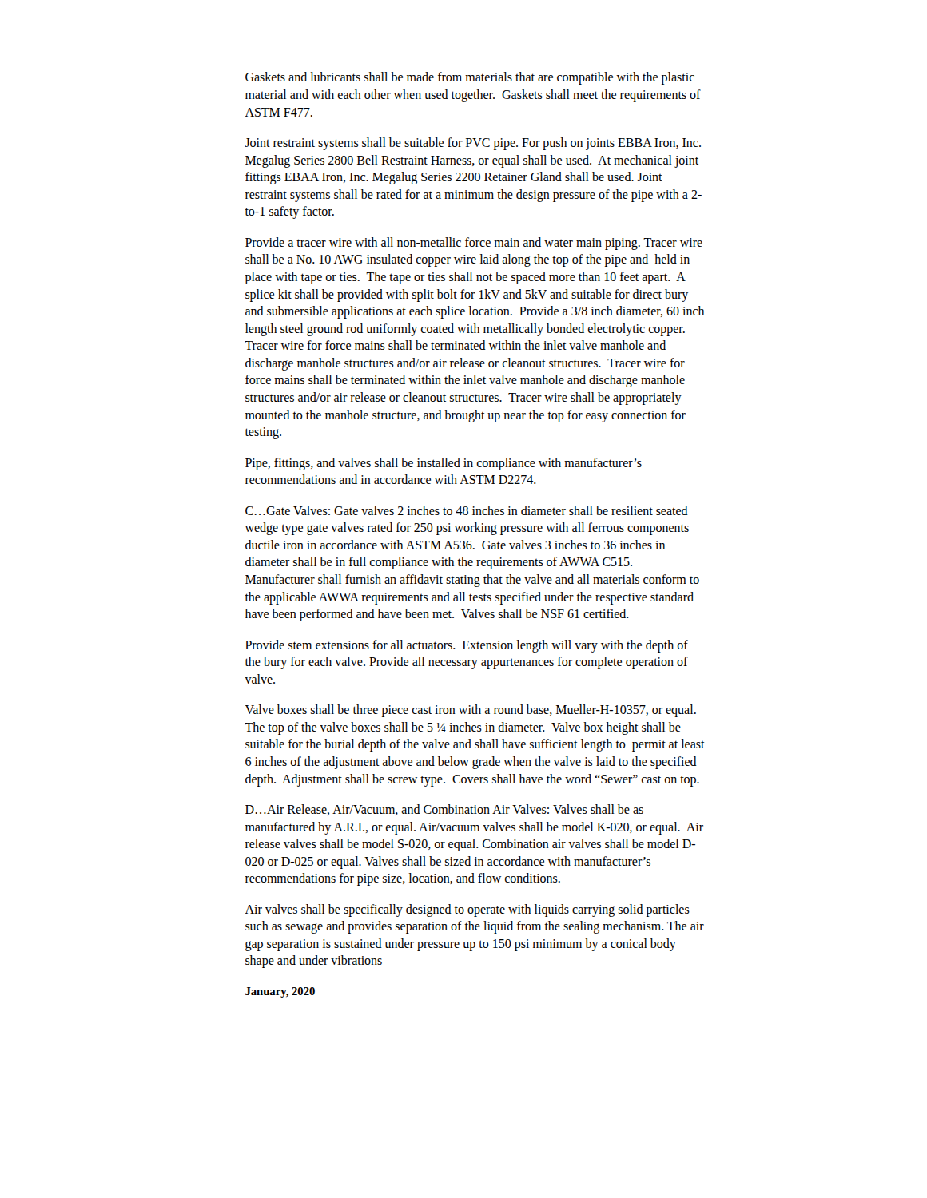Gaskets and lubricants shall be made from materials that are compatible with the plastic material and with each other when used together. Gaskets shall meet the requirements of ASTM F477.
Joint restraint systems shall be suitable for PVC pipe. For push on joints EBBA Iron, Inc. Megalug Series 2800 Bell Restraint Harness, or equal shall be used. At mechanical joint fittings EBAA Iron, Inc. Megalug Series 2200 Retainer Gland shall be used. Joint restraint systems shall be rated for at a minimum the design pressure of the pipe with a 2-to-1 safety factor.
Provide a tracer wire with all non-metallic force main and water main piping. Tracer wire shall be a No. 10 AWG insulated copper wire laid along the top of the pipe and held in place with tape or ties. The tape or ties shall not be spaced more than 10 feet apart. A splice kit shall be provided with split bolt for 1kV and 5kV and suitable for direct bury and submersible applications at each splice location. Provide a 3/8 inch diameter, 60 inch length steel ground rod uniformly coated with metallically bonded electrolytic copper. Tracer wire for force mains shall be terminated within the inlet valve manhole and discharge manhole structures and/or air release or cleanout structures. Tracer wire for force mains shall be terminated within the inlet valve manhole and discharge manhole structures and/or air release or cleanout structures. Tracer wire shall be appropriately mounted to the manhole structure, and brought up near the top for easy connection for testing.
Pipe, fittings, and valves shall be installed in compliance with manufacturer’s recommendations and in accordance with ASTM D2274.
C…Gate Valves: Gate valves 2 inches to 48 inches in diameter shall be resilient seated wedge type gate valves rated for 250 psi working pressure with all ferrous components ductile iron in accordance with ASTM A536. Gate valves 3 inches to 36 inches in diameter shall be in full compliance with the requirements of AWWA C515. Manufacturer shall furnish an affidavit stating that the valve and all materials conform to the applicable AWWA requirements and all tests specified under the respective standard have been performed and have been met. Valves shall be NSF 61 certified.
Provide stem extensions for all actuators. Extension length will vary with the depth of the bury for each valve. Provide all necessary appurtenances for complete operation of valve.
Valve boxes shall be three piece cast iron with a round base, Mueller-H-10357, or equal. The top of the valve boxes shall be 5 ¼ inches in diameter. Valve box height shall be suitable for the burial depth of the valve and shall have sufficient length to permit at least 6 inches of the adjustment above and below grade when the valve is laid to the specified depth. Adjustment shall be screw type. Covers shall have the word “Sewer” cast on top.
D…Air Release, Air/Vacuum, and Combination Air Valves: Valves shall be as manufactured by A.R.I., or equal. Air/vacuum valves shall be model K-020, or equal. Air release valves shall be model S-020, or equal. Combination air valves shall be model D-020 or D-025 or equal. Valves shall be sized in accordance with manufacturer’s recommendations for pipe size, location, and flow conditions.
Air valves shall be specifically designed to operate with liquids carrying solid particles such as sewage and provides separation of the liquid from the sealing mechanism. The air gap separation is sustained under pressure up to 150 psi minimum by a conical body shape and under vibrations
January, 2020